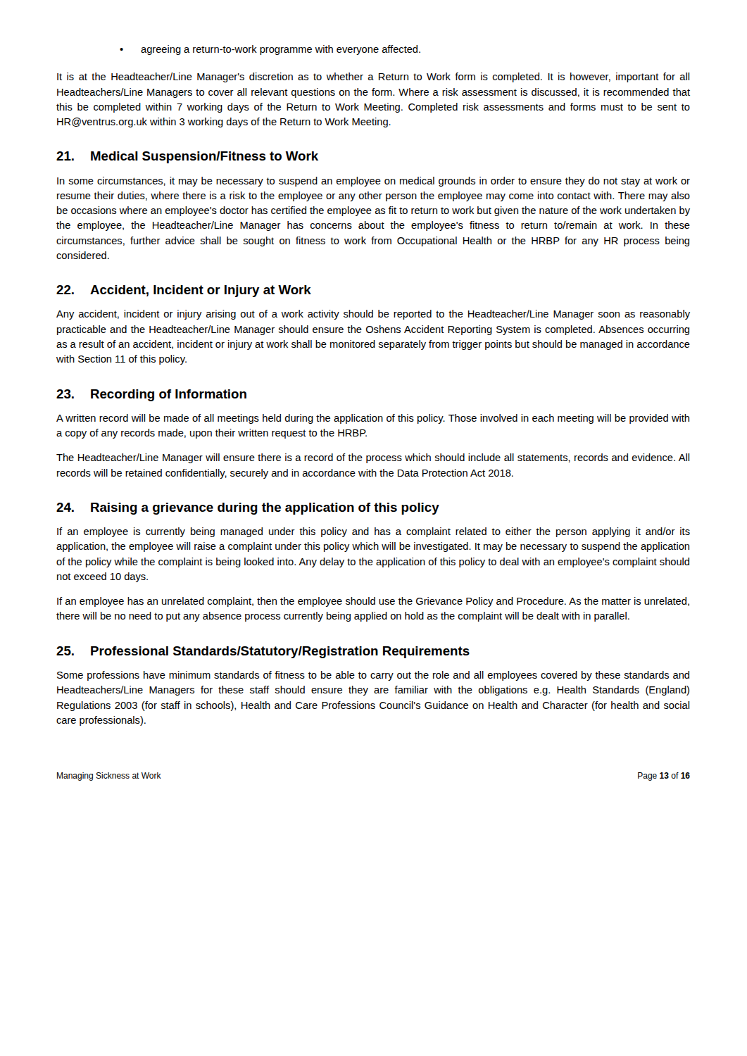agreeing a return-to-work programme with everyone affected.
It is at the Headteacher/Line Manager's discretion as to whether a Return to Work form is completed. It is however, important for all Headteachers/Line Managers to cover all relevant questions on the form. Where a risk assessment is discussed, it is recommended that this be completed within 7 working days of the Return to Work Meeting. Completed risk assessments and forms must to be sent to HR@ventrus.org.uk within 3 working days of the Return to Work Meeting.
21. Medical Suspension/Fitness to Work
In some circumstances, it may be necessary to suspend an employee on medical grounds in order to ensure they do not stay at work or resume their duties, where there is a risk to the employee or any other person the employee may come into contact with. There may also be occasions where an employee's doctor has certified the employee as fit to return to work but given the nature of the work undertaken by the employee, the Headteacher/Line Manager has concerns about the employee's fitness to return to/remain at work. In these circumstances, further advice shall be sought on fitness to work from Occupational Health or the HRBP for any HR process being considered.
22. Accident, Incident or Injury at Work
Any accident, incident or injury arising out of a work activity should be reported to the Headteacher/Line Manager soon as reasonably practicable and the Headteacher/Line Manager should ensure the Oshens Accident Reporting System is completed. Absences occurring as a result of an accident, incident or injury at work shall be monitored separately from trigger points but should be managed in accordance with Section 11 of this policy.
23. Recording of Information
A written record will be made of all meetings held during the application of this policy. Those involved in each meeting will be provided with a copy of any records made, upon their written request to the HRBP.
The Headteacher/Line Manager will ensure there is a record of the process which should include all statements, records and evidence. All records will be retained confidentially, securely and in accordance with the Data Protection Act 2018.
24. Raising a grievance during the application of this policy
If an employee is currently being managed under this policy and has a complaint related to either the person applying it and/or its application, the employee will raise a complaint under this policy which will be investigated. It may be necessary to suspend the application of the policy while the complaint is being looked into. Any delay to the application of this policy to deal with an employee's complaint should not exceed 10 days.
If an employee has an unrelated complaint, then the employee should use the Grievance Policy and Procedure. As the matter is unrelated, there will be no need to put any absence process currently being applied on hold as the complaint will be dealt with in parallel.
25. Professional Standards/Statutory/Registration Requirements
Some professions have minimum standards of fitness to be able to carry out the role and all employees covered by these standards and Headteachers/Line Managers for these staff should ensure they are familiar with the obligations e.g. Health Standards (England) Regulations 2003 (for staff in schools), Health and Care Professions Council's Guidance on Health and Character (for health and social care professionals).
Managing Sickness at Work Page 13 of 16